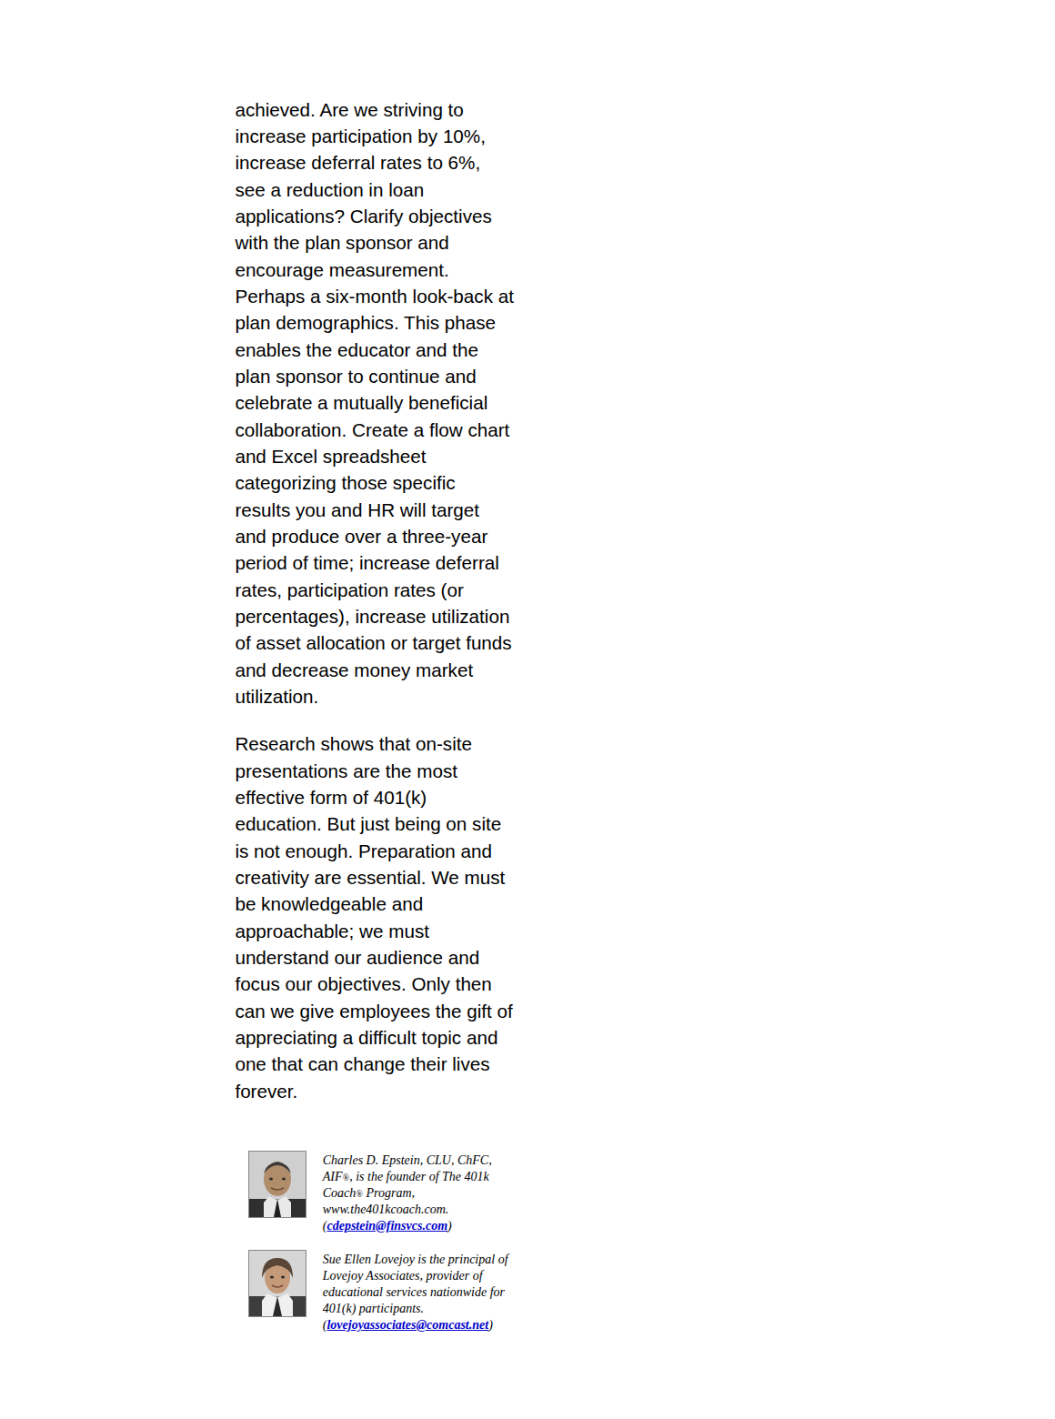achieved. Are we striving to increase participation by 10%, increase deferral rates to 6%, see a reduction in loan applications? Clarify objectives with the plan sponsor and encourage measurement. Perhaps a six-month look-back at plan demographics. This phase enables the educator and the plan sponsor to continue and celebrate a mutually beneficial collaboration. Create a flow chart and Excel spreadsheet categorizing those specific results you and HR will target and produce over a three-year period of time; increase deferral rates, participation rates (or percentages), increase utilization of asset allocation or target funds and decrease money market utilization.
Research shows that on-site presentations are the most effective form of 401(k) education. But just being on site is not enough. Preparation and creativity are essential. We must be knowledgeable and approachable; we must understand our audience and focus our objectives. Only then can we give employees the gift of appreciating a difficult topic and one that can change their lives forever.
Charles D. Epstein, CLU, ChFC, AIF®, is the founder of The 401k Coach® Program, www.the401kcoach.com.
(cdepstein@finsvcs.com)
Sue Ellen Lovejoy is the principal of Lovejoy Associates, provider of educational services nationwide for 401(k) participants.
(lovejoyassociates@comcast.net)